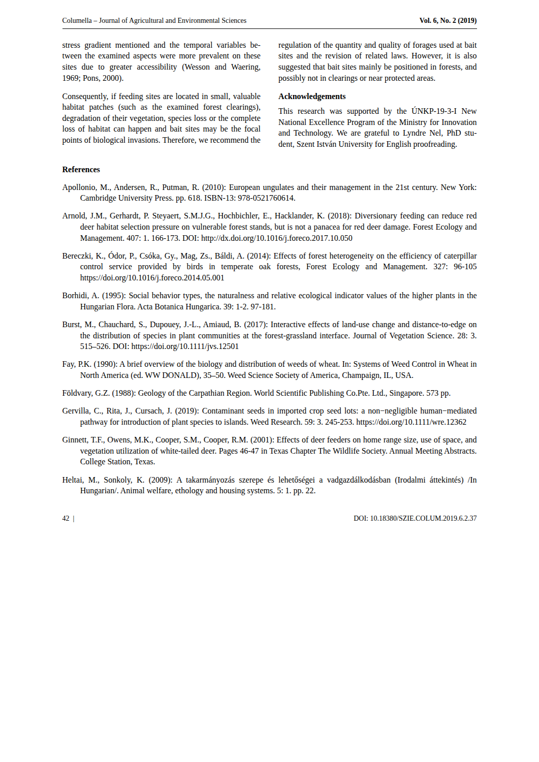Columella – Journal of Agricultural and Environmental Sciences Vol. 6, No. 2 (2019)
stress gradient mentioned and the temporal variables between the examined aspects were more prevalent on these sites due to greater accessibility (Wesson and Waering, 1969; Pons, 2000).
Consequently, if feeding sites are located in small, valuable habitat patches (such as the examined forest clearings), degradation of their vegetation, species loss or the complete loss of habitat can happen and bait sites may be the focal points of biological invasions. Therefore, we recommend the regulation of the quantity and quality of forages used at bait sites and the revision of related laws. However, it is also suggested that bait sites mainly be positioned in forests, and possibly not in clearings or near protected areas.
Acknowledgements
This research was supported by the ÚNKP-19-3-I New National Excellence Program of the Ministry for Innovation and Technology. We are grateful to Lyndre Nel, PhD student, Szent István University for English proofreading.
References
Apollonio, M., Andersen, R., Putman, R. (2010): European ungulates and their management in the 21st century. New York: Cambridge University Press. pp. 618. ISBN-13: 978-0521760614.
Arnold, J.M., Gerhardt, P. Steyaert, S.M.J.G., Hochbichler, E., Hacklander, K. (2018): Diversionary feeding can reduce red deer habitat selection pressure on vulnerable forest stands, but is not a panacea for red deer damage. Forest Ecology and Management. 407: 1. 166-173. DOI: http://dx.doi.org/10.1016/j.foreco.2017.10.050
Bereczki, K., Ódor, P., Csóka, Gy., Mag, Zs., Báldi, A. (2014): Effects of forest heterogeneity on the efficiency of caterpillar control service provided by birds in temperate oak forests, Forest Ecology and Management. 327: 96-105 https://doi.org/10.1016/j.foreco.2014.05.001
Borhidi, A. (1995): Social behavior types, the naturalness and relative ecological indicator values of the higher plants in the Hungarian Flora. Acta Botanica Hungarica. 39: 1-2. 97-181.
Burst, M., Chauchard, S., Dupouey, J.-L., Amiaud, B. (2017): Interactive effects of land-use change and distance-to-edge on the distribution of species in plant communities at the forest-grassland interface. Journal of Vegetation Science. 28: 3. 515–526. DOI: https://doi.org/10.1111/jvs.12501
Fay, P.K. (1990): A brief overview of the biology and distribution of weeds of wheat. In: Systems of Weed Control in Wheat in North America (ed. WW DONALD), 35–50. Weed Science Society of America, Champaign, IL, USA.
Földvary, G.Z. (1988): Geology of the Carpathian Region. World Scientific Publishing Co.Pte. Ltd., Singapore. 573 pp.
Gervilla, C., Rita, J., Cursach, J. (2019): Contaminant seeds in imported crop seed lots: a non−negligible human−mediated pathway for introduction of plant species to islands. Weed Research. 59: 3. 245-253. https://doi.org/10.1111/wre.12362
Ginnett, T.F., Owens, M.K., Cooper, S.M., Cooper, R.M. (2001): Effects of deer feeders on home range size, use of space, and vegetation utilization of white-tailed deer. Pages 46-47 in Texas Chapter The Wildlife Society. Annual Meeting Abstracts. College Station, Texas.
Heltai, M., Sonkoly, K. (2009): A takarmányozás szerepe és lehetőségei a vadgazdálkodásban (Irodalmi áttekintés) /In Hungarian/. Animal welfare, ethology and housing systems. 5: 1. pp. 22.
42 | DOI: 10.18380/SZIE.COLUM.2019.6.2.37